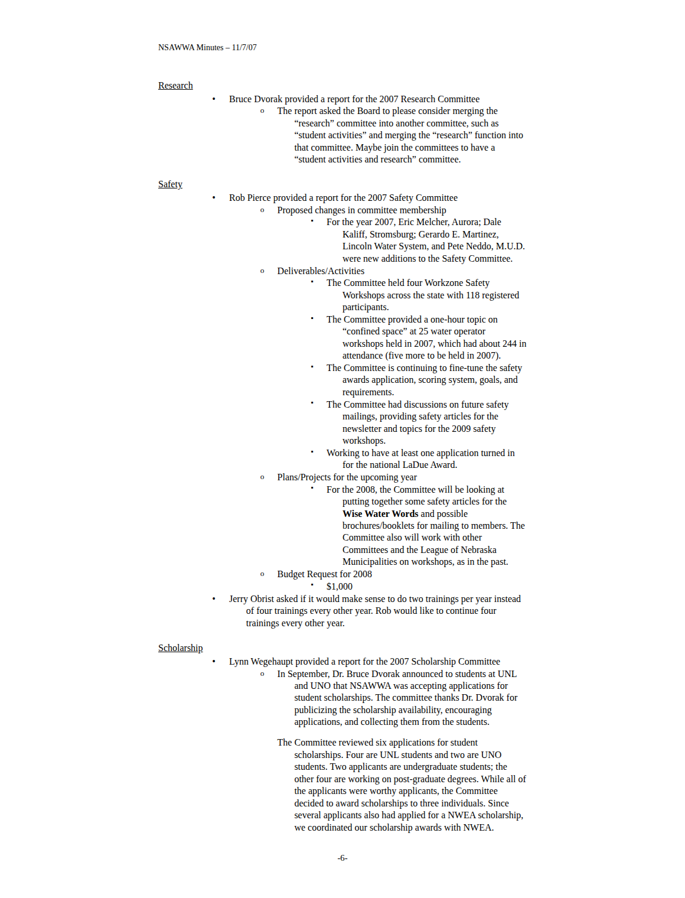NSAWWA Minutes – 11/7/07
Research
Bruce Dvorak provided a report for the 2007 Research Committee
The report asked the Board to please consider merging the “research” committee into another committee, such as “student activities” and merging the “research” function into that committee. Maybe join the committees to have a “student activities and research” committee.
Safety
Rob Pierce provided a report for the 2007 Safety Committee
Proposed changes in committee membership
For the year 2007, Eric Melcher, Aurora; Dale Kaliff, Stromsburg; Gerardo E. Martinez, Lincoln Water System, and Pete Neddo, M.U.D. were new additions to the Safety Committee.
Deliverables/Activities
The Committee held four Workzone Safety Workshops across the state with 118 registered participants.
The Committee provided a one-hour topic on “confined space” at 25 water operator workshops held in 2007, which had about 244 in attendance (five more to be held in 2007).
The Committee is continuing to fine-tune the safety awards application, scoring system, goals, and requirements.
The Committee had discussions on future safety mailings, providing safety articles for the newsletter and topics for the 2009 safety workshops.
Working to have at least one application turned in for the national LaDue Award.
Plans/Projects for the upcoming year
For the 2008, the Committee will be looking at putting together some safety articles for the Wise Water Words and possible brochures/booklets for mailing to members. The Committee also will work with other Committees and the League of Nebraska Municipalities on workshops, as in the past.
Budget Request for 2008
$1,000
Jerry Obrist asked if it would make sense to do two trainings per year instead of four trainings every other year. Rob would like to continue four trainings every other year.
Scholarship
Lynn Wegehaupt provided a report for the 2007 Scholarship Committee
In September, Dr. Bruce Dvorak announced to students at UNL and UNO that NSAWWA was accepting applications for student scholarships. The committee thanks Dr. Dvorak for publicizing the scholarship availability, encouraging applications, and collecting them from the students.
The Committee reviewed six applications for student scholarships. Four are UNL students and two are UNO students. Two applicants are undergraduate students; the other four are working on post-graduate degrees. While all of the applicants were worthy applicants, the Committee decided to award scholarships to three individuals. Since several applicants also had applied for a NWEA scholarship, we coordinated our scholarship awards with NWEA.
-6-